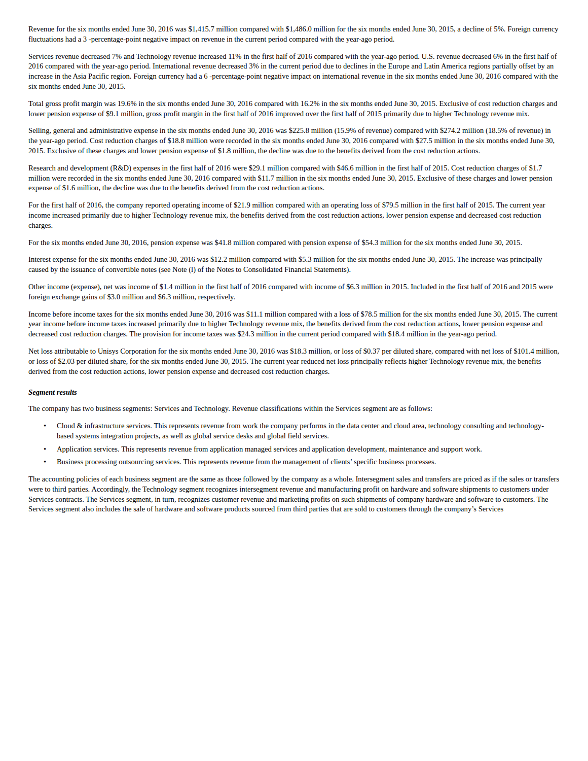Revenue for the six months ended June 30, 2016 was $1,415.7 million compared with $1,486.0 million for the six months ended June 30, 2015, a decline of 5%. Foreign currency fluctuations had a 3 -percentage-point negative impact on revenue in the current period compared with the year-ago period.
Services revenue decreased 7% and Technology revenue increased 11% in the first half of 2016 compared with the year-ago period. U.S. revenue decreased 6% in the first half of 2016 compared with the year-ago period. International revenue decreased 3% in the current period due to declines in the Europe and Latin America regions partially offset by an increase in the Asia Pacific region. Foreign currency had a 6 -percentage-point negative impact on international revenue in the six months ended June 30, 2016 compared with the six months ended June 30, 2015.
Total gross profit margin was 19.6% in the six months ended June 30, 2016 compared with 16.2% in the six months ended June 30, 2015. Exclusive of cost reduction charges and lower pension expense of $9.1 million, gross profit margin in the first half of 2016 improved over the first half of 2015 primarily due to higher Technology revenue mix.
Selling, general and administrative expense in the six months ended June 30, 2016 was $225.8 million (15.9% of revenue) compared with $274.2 million (18.5% of revenue) in the year-ago period. Cost reduction charges of $18.8 million were recorded in the six months ended June 30, 2016 compared with $27.5 million in the six months ended June 30, 2015. Exclusive of these charges and lower pension expense of $1.8 million, the decline was due to the benefits derived from the cost reduction actions.
Research and development (R&D) expenses in the first half of 2016 were $29.1 million compared with $46.6 million in the first half of 2015. Cost reduction charges of $1.7 million were recorded in the six months ended June 30, 2016 compared with $11.7 million in the six months ended June 30, 2015. Exclusive of these charges and lower pension expense of $1.6 million, the decline was due to the benefits derived from the cost reduction actions.
For the first half of 2016, the company reported operating income of $21.9 million compared with an operating loss of $79.5 million in the first half of 2015. The current year income increased primarily due to higher Technology revenue mix, the benefits derived from the cost reduction actions, lower pension expense and decreased cost reduction charges.
For the six months ended June 30, 2016, pension expense was $41.8 million compared with pension expense of $54.3 million for the six months ended June 30, 2015.
Interest expense for the six months ended June 30, 2016 was $12.2 million compared with $5.3 million for the six months ended June 30, 2015. The increase was principally caused by the issuance of convertible notes (see Note (l) of the Notes to Consolidated Financial Statements).
Other income (expense), net was income of $1.4 million in the first half of 2016 compared with income of $6.3 million in 2015. Included in the first half of 2016 and 2015 were foreign exchange gains of $3.0 million and $6.3 million, respectively.
Income before income taxes for the six months ended June 30, 2016 was $11.1 million compared with a loss of $78.5 million for the six months ended June 30, 2015. The current year income before income taxes increased primarily due to higher Technology revenue mix, the benefits derived from the cost reduction actions, lower pension expense and decreased cost reduction charges. The provision for income taxes was $24.3 million in the current period compared with $18.4 million in the year-ago period.
Net loss attributable to Unisys Corporation for the six months ended June 30, 2016 was $18.3 million, or loss of $0.37 per diluted share, compared with net loss of $101.4 million, or loss of $2.03 per diluted share, for the six months ended June 30, 2015. The current year reduced net loss principally reflects higher Technology revenue mix, the benefits derived from the cost reduction actions, lower pension expense and decreased cost reduction charges.
Segment results
The company has two business segments: Services and Technology. Revenue classifications within the Services segment are as follows:
Cloud & infrastructure services. This represents revenue from work the company performs in the data center and cloud area, technology consulting and technology-based systems integration projects, as well as global service desks and global field services.
Application services. This represents revenue from application managed services and application development, maintenance and support work.
Business processing outsourcing services. This represents revenue from the management of clients’ specific business processes.
The accounting policies of each business segment are the same as those followed by the company as a whole. Intersegment sales and transfers are priced as if the sales or transfers were to third parties. Accordingly, the Technology segment recognizes intersegment revenue and manufacturing profit on hardware and software shipments to customers under Services contracts. The Services segment, in turn, recognizes customer revenue and marketing profits on such shipments of company hardware and software to customers. The Services segment also includes the sale of hardware and software products sourced from third parties that are sold to customers through the company’s Services